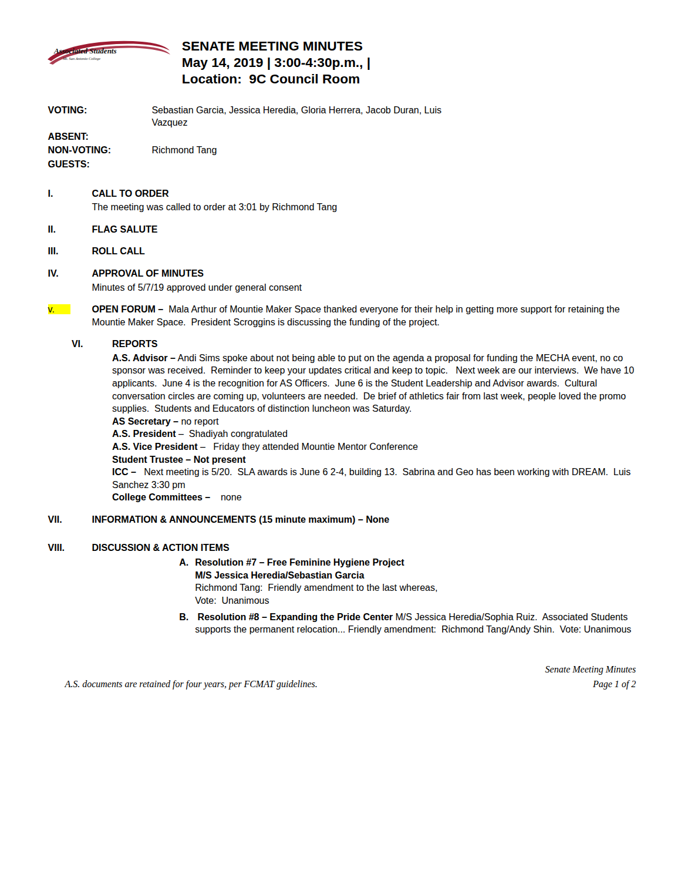Associated Students Mt. San Antonio College
SENATE MEETING MINUTES
May 14, 2019 | 3:00-4:30p.m., |
Location: 9C Council Room
| VOTING: | Sebastian Garcia, Jessica Heredia, Gloria Herrera, Jacob Duran, Luis Vazquez |
| ABSENT: | |
| NON-VOTING: | Richmond Tang |
| GUESTS: | |
I.
CALL TO ORDER
The meeting was called to order at 3:01 by Richmond Tang
II.
FLAG SALUTE
III.
ROLL CALL
IV.
APPROVAL OF MINUTES
Minutes of 5/7/19 approved under general consent
v.
OPEN FORUM – Mala Arthur of Mountie Maker Space thanked everyone for their help in getting more support for retaining the Mountie Maker Space. President Scroggins is discussing the funding of the project.
VI.
REPORTS
A.S. Advisor – Andi Sims spoke about not being able to put on the agenda a proposal for funding the MECHA event, no co sponsor was received. Reminder to keep your updates critical and keep to topic. Next week are our interviews. We have 10 applicants. June 4 is the recognition for AS Officers. June 6 is the Student Leadership and Advisor awards. Cultural conversation circles are coming up, volunteers are needed. De brief of athletics fair from last week, people loved the promo supplies. Students and Educators of distinction luncheon was Saturday.
AS Secretary – no report
A.S. President – Shadiyah congratulated
A.S. Vice President – Friday they attended Mountie Mentor Conference
Student Trustee – Not present
ICC – Next meeting is 5/20. SLA awards is June 6 2-4, building 13. Sabrina and Geo has been working with DREAM. Luis Sanchez 3:30 pm
College Committees – none
VII.
INFORMATION & ANNOUNCEMENTS (15 minute maximum) – None
VIII.
DISCUSSION & ACTION ITEMS
A.
Resolution #7 – Free Feminine Hygiene Project
M/S Jessica Heredia/Sebastian Garcia
Richmond Tang: Friendly amendment to the last whereas,
Vote: Unanimous
B.
Resolution #8 – Expanding the Pride Center M/S Jessica Heredia/Sophia Ruiz. Associated Students supports the permanent relocation... Friendly amendment: Richmond Tang/Andy Shin. Vote: Unanimous
Senate Meeting Minutes
A.S. documents are retained for four years, per FCMAT guidelines.
Page 1 of 2